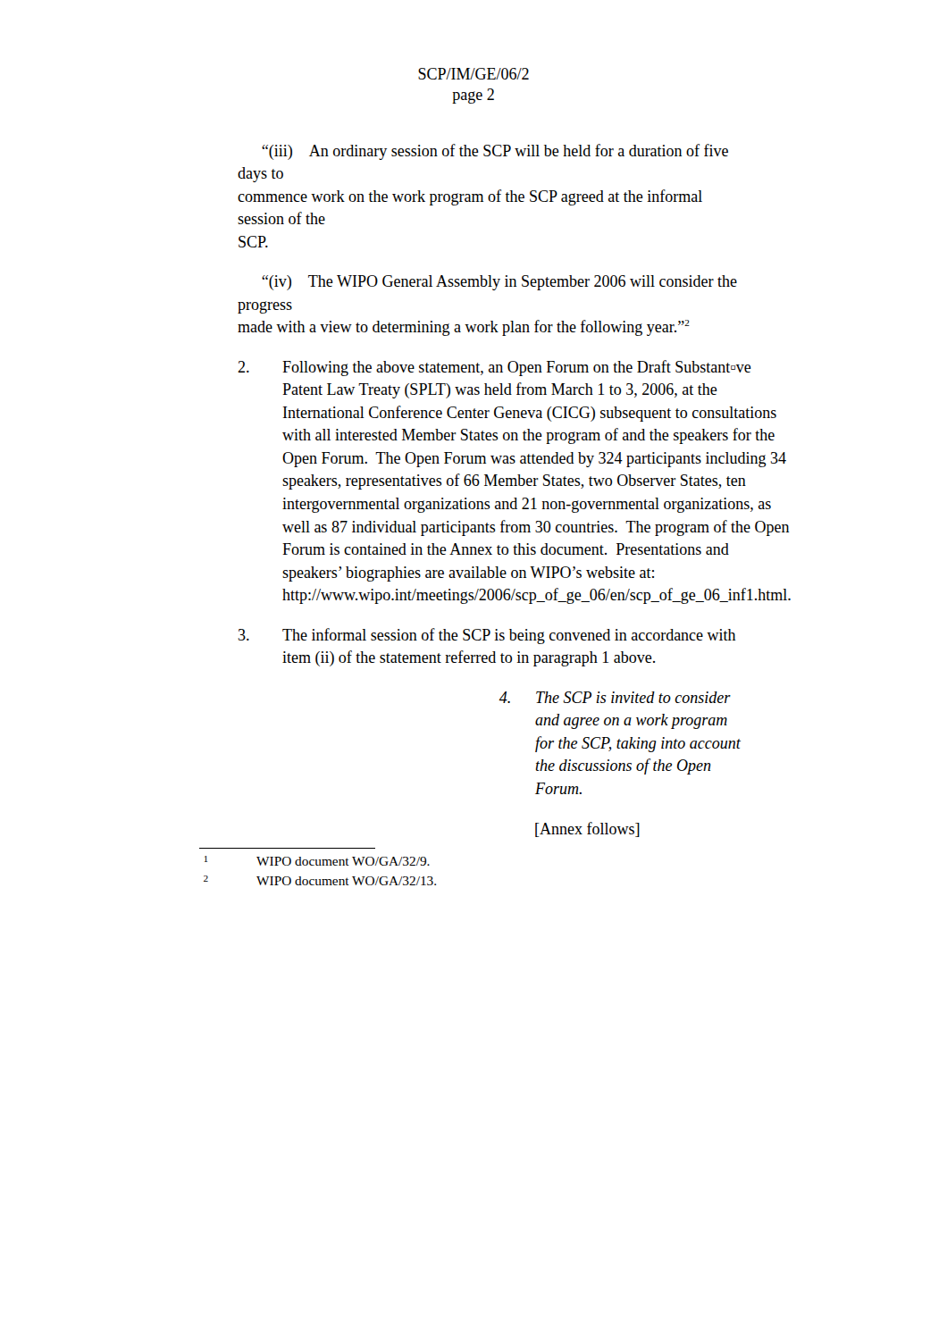SCP/IM/GE/06/2
page 2
“(iii) An ordinary session of the SCP will be held for a duration of five days to
commence work on the work program of the SCP agreed at the informal session of the
SCP.
“(iv) The WIPO General Assembly in September 2006 will consider the progress
made with a view to determining a work plan for the following year.”2
2.
Following the above statement, an Open Forum on the Draft Substant▫ve Patent Law Treaty (SPLT) was held from March 1 to 3, 2006, at the International Conference Center Geneva (CICG) subsequent to consultations with all interested Member States on the program of and the speakers for the Open Forum. The Open Forum was attended by 324 participants including 34 speakers, representatives of 66 Member States, two Observer States, ten intergovernmental organizations and 21 non-governmental organizations, as well as 87 individual participants from 30 countries. The program of the Open Forum is contained in the Annex to this document. Presentations and speakers’ biographies are available on WIPO’s website at: http://www.wipo.int/meetings/2006/scp_of_ge_06/en/scp_of_ge_06_inf1.html.
3.
The informal session of the SCP is being convened in accordance with item (ii) of the statement referred to in paragraph 1 above.
4.
The SCP is invited to consider and agree on a work program for the SCP, taking into account the discussions of the Open Forum.
[Annex follows]
1
WIPO document WO/GA/32/9.
2
WIPO document WO/GA/32/13.